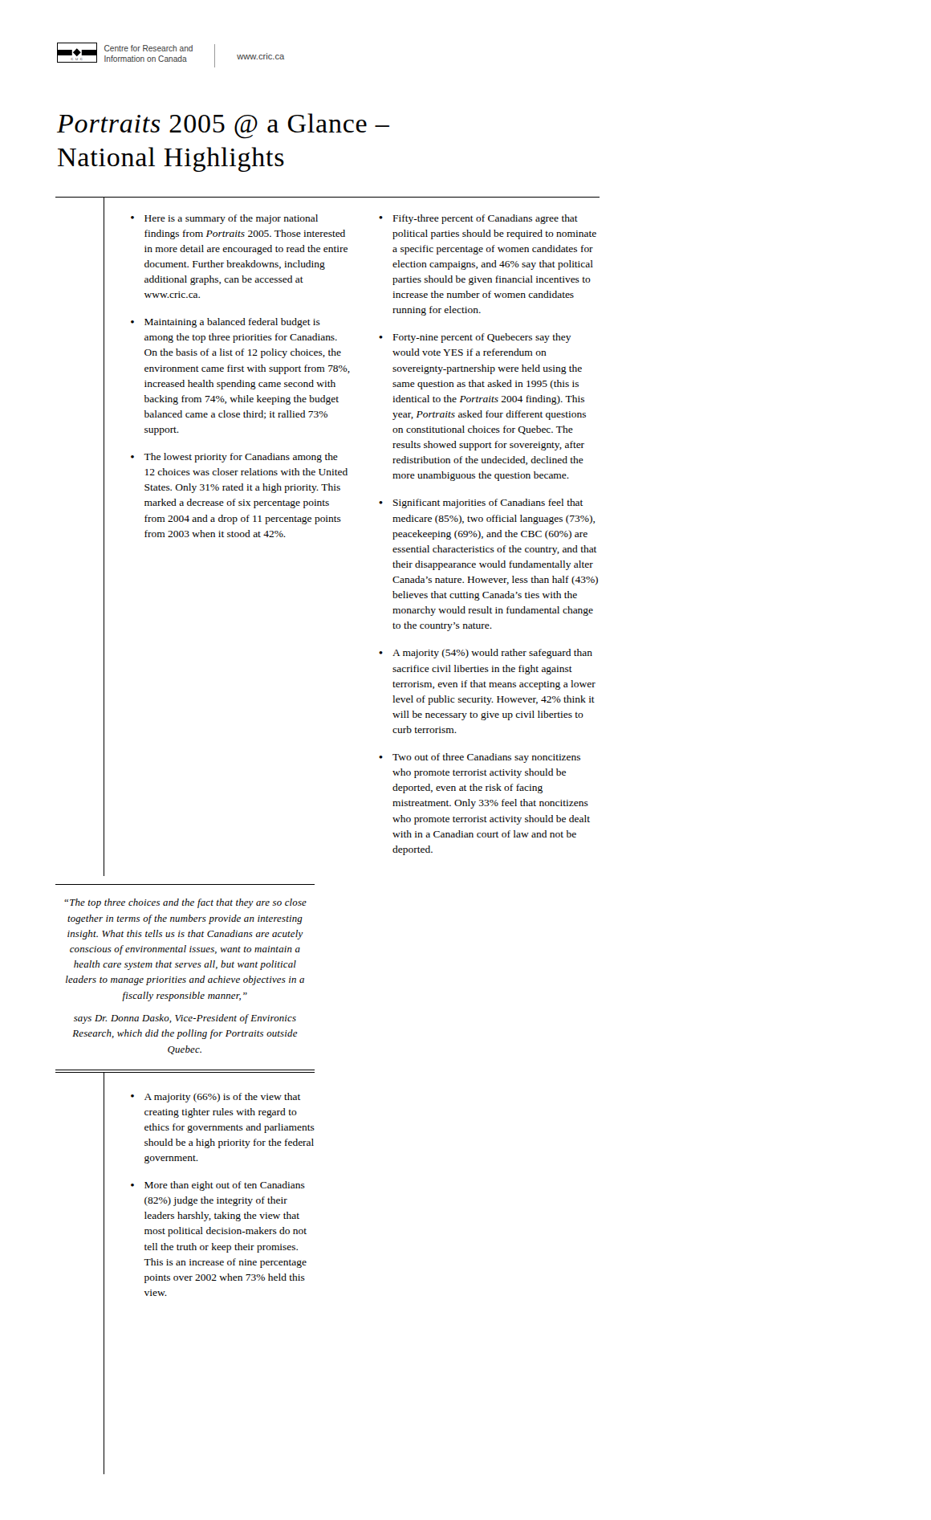C U C
Centre for Research and
Information on Canada
www.cric.ca
Portraits 2005 @ a Glance –
National Highlights
Here is a summary of the major national findings from Portraits 2005. Those interested in more detail are encouraged to read the entire document. Further breakdowns, including additional graphs, can be accessed at www.cric.ca.
Maintaining a balanced federal budget is among the top three priorities for Canadians. On the basis of a list of 12 policy choices, the environment came first with support from 78%, increased health spending came second with backing from 74%, while keeping the budget balanced came a close third; it rallied 73% support.
The lowest priority for Canadians among the 12 choices was closer relations with the United States. Only 31% rated it a high priority. This marked a decrease of six percentage points from 2004 and a drop of 11 percentage points from 2003 when it stood at 42%.
Fifty-three percent of Canadians agree that political parties should be required to nominate a specific percentage of women candidates for election campaigns, and 46% say that political parties should be given financial incentives to increase the number of women candidates running for election.
Forty-nine percent of Quebecers say they would vote YES if a referendum on sovereignty-partnership were held using the same question as that asked in 1995 (this is identical to the Portraits 2004 finding). This year, Portraits asked four different questions on constitutional choices for Quebec. The results showed support for sovereignty, after redistribution of the undecided, declined the more unambiguous the question became.
Significant majorities of Canadians feel that medicare (85%), two official languages (73%), peacekeeping (69%), and the CBC (60%) are essential characteristics of the country, and that their disappearance would fundamentally alter Canada’s nature. However, less than half (43%) believes that cutting Canada’s ties with the monarchy would result in fundamental change to the country’s nature.
A majority (54%) would rather safeguard than sacrifice civil liberties in the fight against terrorism, even if that means accepting a lower level of public security. However, 42% think it will be necessary to give up civil liberties to curb terrorism.
Two out of three Canadians say noncitizens who promote terrorist activity should be deported, even at the risk of facing mistreatment. Only 33% feel that noncitizens who promote terrorist activity should be dealt with in a Canadian court of law and not be deported.
“The top three choices and the fact that they are so close together in terms of the numbers provide an interesting insight. What this tells us is that Canadians are acutely conscious of environmental issues, want to maintain a health care system that serves all, but want political leaders to manage priorities and achieve objectives in a fiscally responsible manner,” says Dr. Donna Dasko, Vice-President of Environics Research, which did the polling for Portraits outside Quebec.
A majority (66%) is of the view that creating tighter rules with regard to ethics for governments and parliaments should be a high priority for the federal government.
More than eight out of ten Canadians (82%) judge the integrity of their leaders harshly, taking the view that most political decision-makers do not tell the truth or keep their promises. This is an increase of nine percentage points over 2002 when 73% held this view.